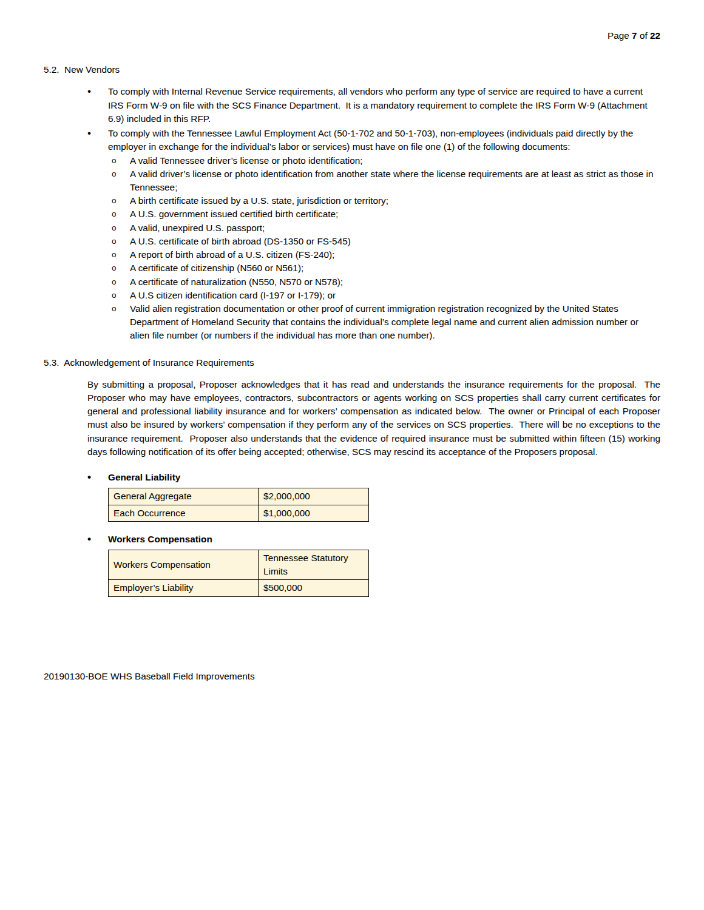Page 7 of 22
5.2. New Vendors
To comply with Internal Revenue Service requirements, all vendors who perform any type of service are required to have a current IRS Form W-9 on file with the SCS Finance Department. It is a mandatory requirement to complete the IRS Form W-9 (Attachment 6.9) included in this RFP.
To comply with the Tennessee Lawful Employment Act (50-1-702 and 50-1-703), non-employees (individuals paid directly by the employer in exchange for the individual’s labor or services) must have on file one (1) of the following documents:
A valid Tennessee driver’s license or photo identification;
A valid driver’s license or photo identification from another state where the license requirements are at least as strict as those in Tennessee;
A birth certificate issued by a U.S. state, jurisdiction or territory;
A U.S. government issued certified birth certificate;
A valid, unexpired U.S. passport;
A U.S. certificate of birth abroad (DS-1350 or FS-545)
A report of birth abroad of a U.S. citizen (FS-240);
A certificate of citizenship (N560 or N561);
A certificate of naturalization (N550, N570 or N578);
A U.S citizen identification card (I-197 or I-179); or
Valid alien registration documentation or other proof of current immigration registration recognized by the United States Department of Homeland Security that contains the individual’s complete legal name and current alien admission number or alien file number (or numbers if the individual has more than one number).
5.3. Acknowledgement of Insurance Requirements
By submitting a proposal, Proposer acknowledges that it has read and understands the insurance requirements for the proposal. The Proposer who may have employees, contractors, subcontractors or agents working on SCS properties shall carry current certificates for general and professional liability insurance and for workers’ compensation as indicated below. The owner or Principal of each Proposer must also be insured by workers’ compensation if they perform any of the services on SCS properties. There will be no exceptions to the insurance requirement. Proposer also understands that the evidence of required insurance must be submitted within fifteen (15) working days following notification of its offer being accepted; otherwise, SCS may rescind its acceptance of the Proposers proposal.
General Liability
| General Aggregate | $2,000,000 |
| Each Occurrence | $1,000,000 |
Workers Compensation
| Workers Compensation | Tennessee Statutory Limits |
| Employer’s Liability | $500,000 |
20190130-BOE WHS Baseball Field Improvements